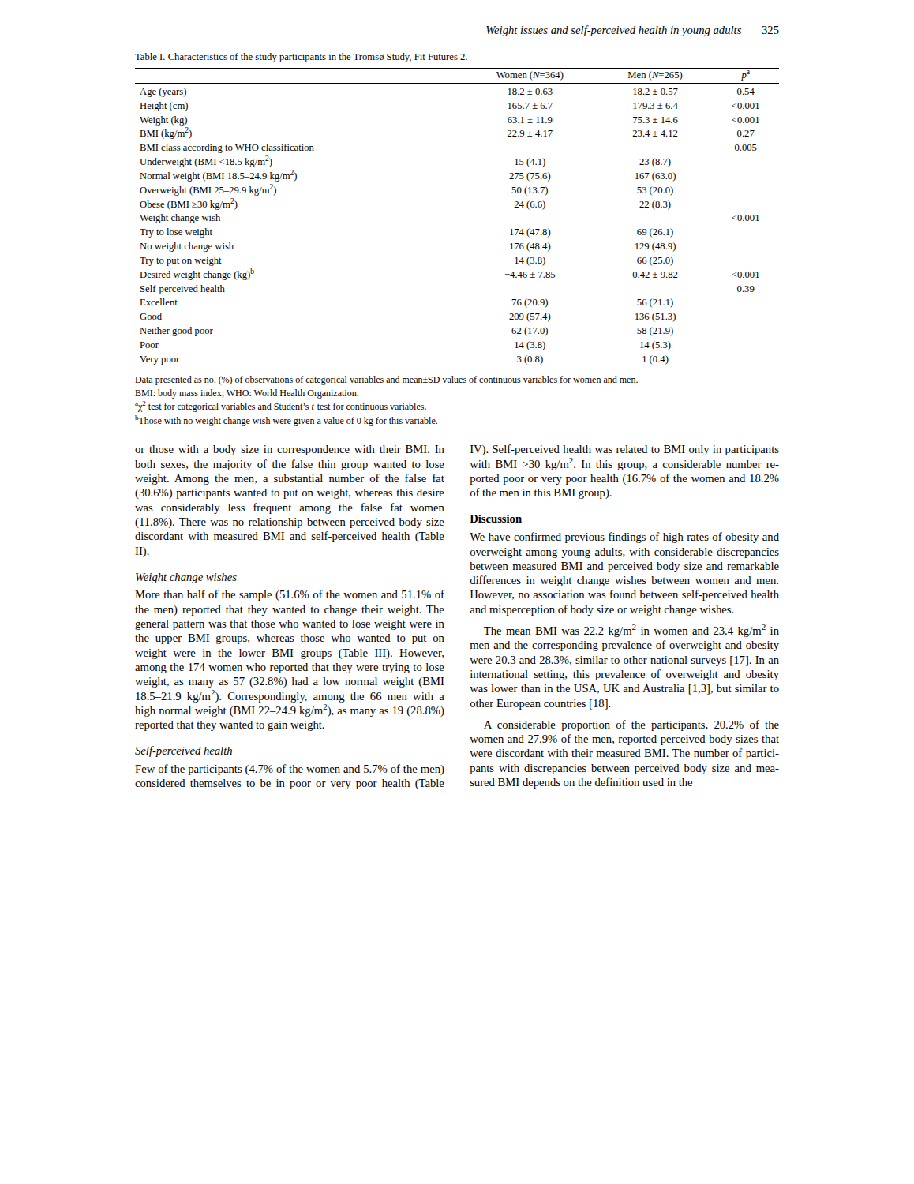Weight issues and self-perceived health in young adults 325
Table I. Characteristics of the study participants in the Tromsø Study, Fit Futures 2.
| | Women ( N =364) | Men ( N =265) | p a |
| --- | --- | --- | --- |
| Age (years) | 18.2 ± 0.63 | 18.2 ± 0.57 | 0.54 |
| Height (cm) | 165.7 ± 6.7 | 179.3 ± 6.4 | <0.001 |
| Weight (kg) | 63.1 ± 11.9 | 75.3 ± 14.6 | <0.001 |
| BMI (kg/m 2 ) | 22.9 ± 4.17 | 23.4 ± 4.12 | 0.27 |
| BMI class according to WHO classification | | | 0.005 |
| Underweight (BMI <18.5 kg/m 2 ) | 15 (4.1) | 23 (8.7) | |
| Normal weight (BMI 18.5–24.9 kg/m 2 ) | 275 (75.6) | 167 (63.0) | |
| Overweight (BMI 25–29.9 kg/m 2 ) | 50 (13.7) | 53 (20.0) | |
| Obese (BMI ≥30 kg/m 2 ) | 24 (6.6) | 22 (8.3) | |
| Weight change wish | | | <0.001 |
| Try to lose weight | 174 (47.8) | 69 (26.1) | |
| No weight change wish | 176 (48.4) | 129 (48.9) | |
| Try to put on weight | 14 (3.8) | 66 (25.0) | |
| Desired weight change (kg) b | −4.46 ± 7.85 | 0.42 ± 9.82 | <0.001 |
| Self-perceived health | | | 0.39 |
| Excellent | 76 (20.9) | 56 (21.1) | |
| Good | 209 (57.4) | 136 (51.3) | |
| Neither good poor | 62 (17.0) | 58 (21.9) | |
| Poor | 14 (3.8) | 14 (5.3) | |
| Very poor | 3 (0.8) | 1 (0.4) | |
Data presented as no. (%) of observations of categorical variables and mean±SD values of continuous variables for women and men.
BMI: body mass index; WHO: World Health Organization.
aχ2 test for categorical variables and Student’s t-test for continuous variables.
bThose with no weight change wish were given a value of 0 kg for this variable.
or those with a body size in correspondence with their BMI. In both sexes, the majority of the false thin group wanted to lose weight. Among the men, a substantial number of the false fat (30.6%) participants wanted to put on weight, whereas this desire was considerably less frequent among the false fat women (11.8%). There was no relationship between perceived body size discordant with measured BMI and self-perceived health (Table II).
Weight change wishes
More than half of the sample (51.6% of the women and 51.1% of the men) reported that they wanted to change their weight. The general pattern was that those who wanted to lose weight were in the upper BMI groups, whereas those who wanted to put on weight were in the lower BMI groups (Table III). However, among the 174 women who reported that they were trying to lose weight, as many as 57 (32.8%) had a low normal weight (BMI 18.5–21.9 kg/m2). Correspondingly, among the 66 men with a high normal weight (BMI 22–24.9 kg/m2), as many as 19 (28.8%) reported that they wanted to gain weight.
Self-perceived health
Few of the participants (4.7% of the women and 5.7% of the men) considered themselves to be in poor or very poor health (Table IV). Self-perceived health was related to BMI only in participants with BMI >30 kg/m2. In this group, a considerable number reported poor or very poor health (16.7% of the women and 18.2% of the men in this BMI group).
Discussion
We have confirmed previous findings of high rates of obesity and overweight among young adults, with considerable discrepancies between measured BMI and perceived body size and remarkable differences in weight change wishes between women and men. However, no association was found between self-perceived health and misperception of body size or weight change wishes.
The mean BMI was 22.2 kg/m2 in women and 23.4 kg/m2 in men and the corresponding prevalence of overweight and obesity were 20.3 and 28.3%, similar to other national surveys [17]. In an international setting, this prevalence of overweight and obesity was lower than in the USA, UK and Australia [1,3], but similar to other European countries [18].
A considerable proportion of the participants, 20.2% of the women and 27.9% of the men, reported perceived body sizes that were discordant with their measured BMI. The number of participants with discrepancies between perceived body size and measured BMI depends on the definition used in the